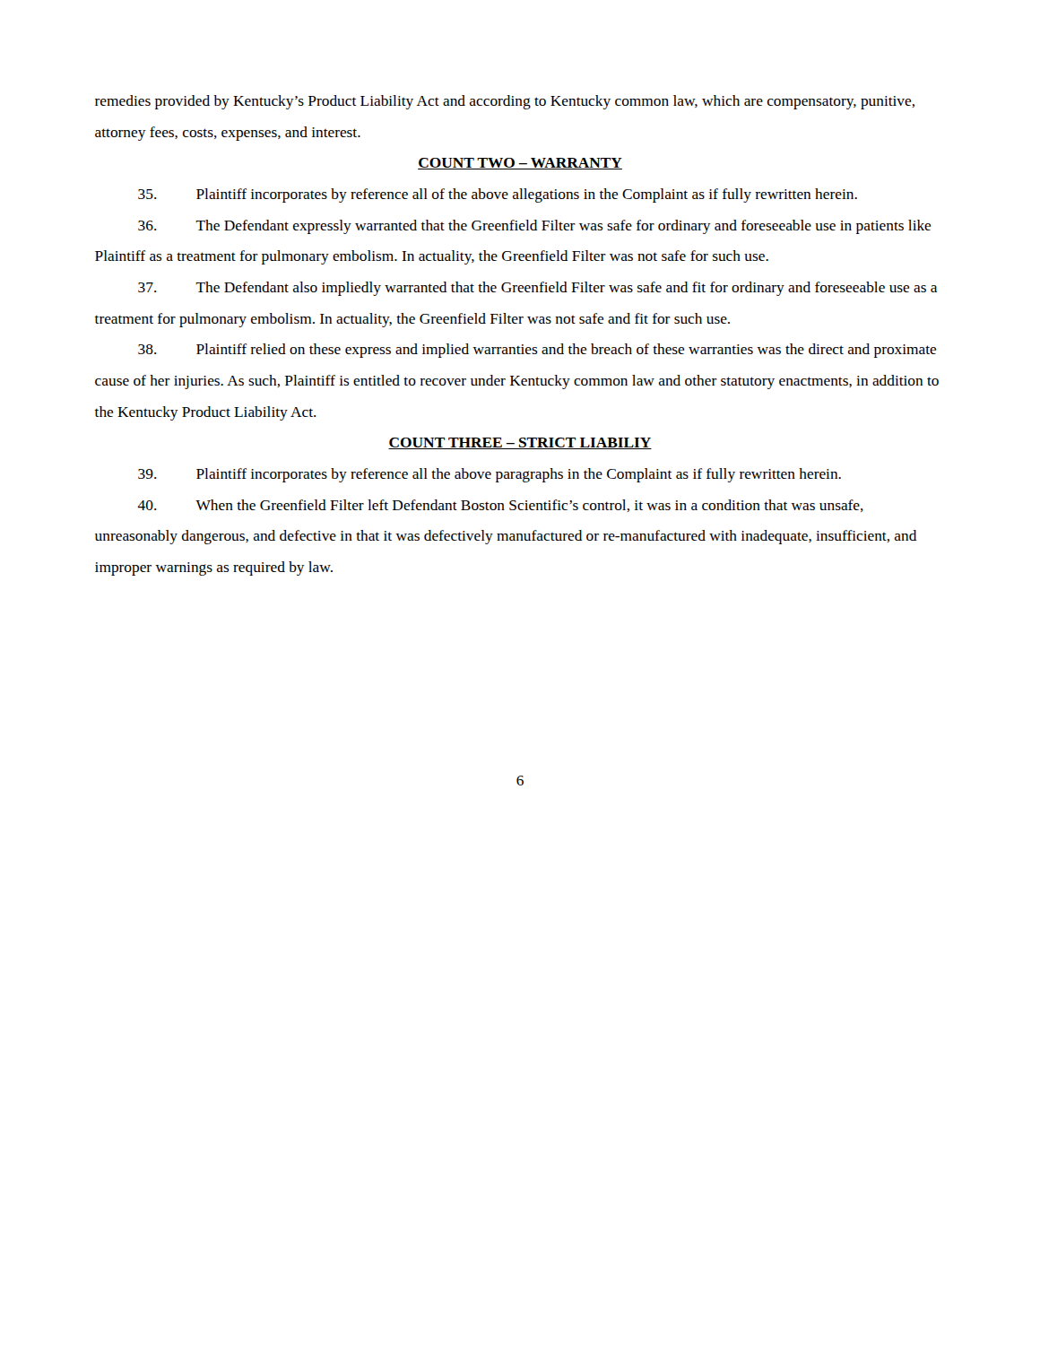remedies provided by Kentucky’s Product Liability Act and according to Kentucky common law, which are compensatory, punitive, attorney fees, costs, expenses, and interest.
COUNT TWO – WARRANTY
35. Plaintiff incorporates by reference all of the above allegations in the Complaint as if fully rewritten herein.
36. The Defendant expressly warranted that the Greenfield Filter was safe for ordinary and foreseeable use in patients like Plaintiff as a treatment for pulmonary embolism. In actuality, the Greenfield Filter was not safe for such use.
37. The Defendant also impliedly warranted that the Greenfield Filter was safe and fit for ordinary and foreseeable use as a treatment for pulmonary embolism. In actuality, the Greenfield Filter was not safe and fit for such use.
38. Plaintiff relied on these express and implied warranties and the breach of these warranties was the direct and proximate cause of her injuries. As such, Plaintiff is entitled to recover under Kentucky common law and other statutory enactments, in addition to the Kentucky Product Liability Act.
COUNT THREE – STRICT LIABILIY
39. Plaintiff incorporates by reference all the above paragraphs in the Complaint as if fully rewritten herein.
40. When the Greenfield Filter left Defendant Boston Scientific’s control, it was in a condition that was unsafe, unreasonably dangerous, and defective in that it was defectively manufactured or re-manufactured with inadequate, insufficient, and improper warnings as required by law.
6